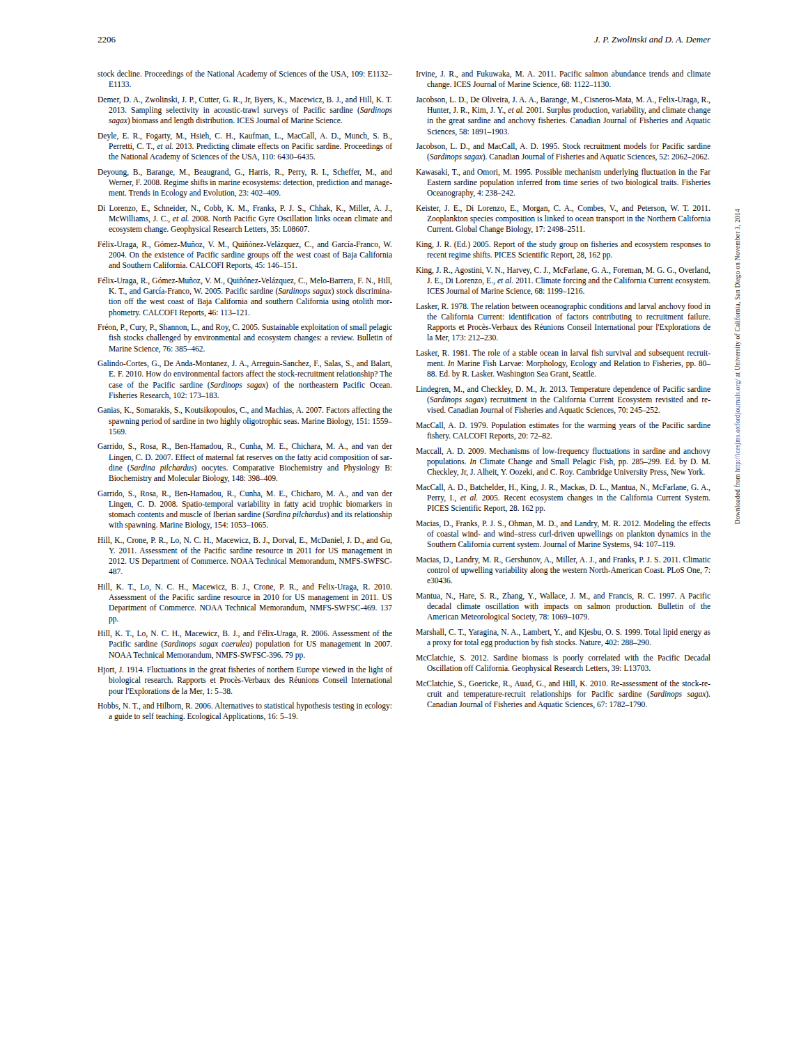2206
J. P. Zwolinski and D. A. Demer
stock decline. Proceedings of the National Academy of Sciences of the USA, 109: E1132–E1133.
Demer, D. A., Zwolinski, J. P., Cutter, G. R., Jr, Byers, K., Macewicz, B. J., and Hill, K. T. 2013. Sampling selectivity in acoustic-trawl surveys of Pacific sardine (Sardinops sagax) biomass and length distribution. ICES Journal of Marine Science.
Deyle, E. R., Fogarty, M., Hsieh, C. H., Kaufman, L., MacCall, A. D., Munch, S. B., Perretti, C. T., et al. 2013. Predicting climate effects on Pacific sardine. Proceedings of the National Academy of Sciences of the USA, 110: 6430–6435.
Deyoung, B., Barange, M., Beaugrand, G., Harris, R., Perry, R. I., Scheffer, M., and Werner, F. 2008. Regime shifts in marine ecosystems: detection, prediction and management. Trends in Ecology and Evolution, 23: 402–409.
Di Lorenzo, E., Schneider, N., Cobb, K. M., Franks, P. J. S., Chhak, K., Miller, A. J., McWilliams, J. C., et al. 2008. North Pacific Gyre Oscillation links ocean climate and ecosystem change. Geophysical Research Letters, 35: L08607.
Félix-Uraga, R., Gómez-Muñoz, V. M., Quiñónez-Velázquez, C., and García-Franco, W. 2004. On the existence of Pacific sardine groups off the west coast of Baja California and Southern California. CALCOFI Reports, 45: 146–151.
Félix-Uraga, R., Gómez-Muñoz, V. M., Quiñónez-Velázquez, C., Melo-Barrera, F. N., Hill, K. T., and García-Franco, W. 2005. Pacific sardine (Sardinops sagax) stock discrimination off the west coast of Baja California and southern California using otolith morphometry. CALCOFI Reports, 46: 113–121.
Fréon, P., Cury, P., Shannon, L., and Roy, C. 2005. Sustainable exploitation of small pelagic fish stocks challenged by environmental and ecosystem changes: a review. Bulletin of Marine Science, 76: 385–462.
Galindo-Cortes, G., De Anda-Montanez, J. A., Arreguin-Sanchez, F., Salas, S., and Balart, E. F. 2010. How do environmental factors affect the stock-recruitment relationship? The case of the Pacific sardine (Sardinops sagax) of the northeastern Pacific Ocean. Fisheries Research, 102: 173–183.
Ganias, K., Somarakis, S., Koutsikopoulos, C., and Machias, A. 2007. Factors affecting the spawning period of sardine in two highly oligotrophic seas. Marine Biology, 151: 1559–1569.
Garrido, S., Rosa, R., Ben-Hamadou, R., Cunha, M. E., Chichara, M. A., and van der Lingen, C. D. 2007. Effect of maternal fat reserves on the fatty acid composition of sardine (Sardina pilchardus) oocytes. Comparative Biochemistry and Physiology B: Biochemistry and Molecular Biology, 148: 398–409.
Garrido, S., Rosa, R., Ben-Hamadou, R., Cunha, M. E., Chicharo, M. A., and van der Lingen, C. D. 2008. Spatio-temporal variability in fatty acid trophic biomarkers in stomach contents and muscle of Iberian sardine (Sardina pilchardus) and its relationship with spawning. Marine Biology, 154: 1053–1065.
Hill, K., Crone, P. R., Lo, N. C. H., Macewicz, B. J., Dorval, E., McDaniel, J. D., and Gu, Y. 2011. Assessment of the Pacific sardine resource in 2011 for US management in 2012. US Department of Commerce. NOAA Technical Memorandum, NMFS-SWFSC-487.
Hill, K. T., Lo, N. C. H., Macewicz, B. J., Crone, P. R., and Felix-Uraga, R. 2010. Assessment of the Pacific sardine resource in 2010 for US management in 2011. US Department of Commerce. NOAA Technical Memorandum, NMFS-SWFSC-469. 137 pp.
Hill, K. T., Lo, N. C. H., Macewicz, B. J., and Félix-Uraga, R. 2006. Assessment of the Pacific sardine (Sardinops sagax caerulea) population for US management in 2007. NOAA Technical Memorandum, NMFS-SWFSC-396. 79 pp.
Hjort, J. 1914. Fluctuations in the great fisheries of northern Europe viewed in the light of biological research. Rapports et Procès-Verbaux des Réunions Conseil International pour l'Explorations de la Mer, 1: 5–38.
Hobbs, N. T., and Hilborn, R. 2006. Alternatives to statistical hypothesis testing in ecology: a guide to self teaching. Ecological Applications, 16: 5–19.
Irvine, J. R., and Fukuwaka, M. A. 2011. Pacific salmon abundance trends and climate change. ICES Journal of Marine Science, 68: 1122–1130.
Jacobson, L. D., De Oliveira, J. A. A., Barange, M., Cisneros-Mata, M. A., Felix-Uraga, R., Hunter, J. R., Kim, J. Y., et al. 2001. Surplus production, variability, and climate change in the great sardine and anchovy fisheries. Canadian Journal of Fisheries and Aquatic Sciences, 58: 1891–1903.
Jacobson, L. D., and MacCall, A. D. 1995. Stock recruitment models for Pacific sardine (Sardinops sagax). Canadian Journal of Fisheries and Aquatic Sciences, 52: 2062–2062.
Kawasaki, T., and Omori, M. 1995. Possible mechanism underlying fluctuation in the Far Eastern sardine population inferred from time series of two biological traits. Fisheries Oceanography, 4: 238–242.
Keister, J. E., Di Lorenzo, E., Morgan, C. A., Combes, V., and Peterson, W. T. 2011. Zooplankton species composition is linked to ocean transport in the Northern California Current. Global Change Biology, 17: 2498–2511.
King, J. R. (Ed.) 2005. Report of the study group on fisheries and ecosystem responses to recent regime shifts. PICES Scientific Report, 28, 162 pp.
King, J. R., Agostini, V. N., Harvey, C. J., McFarlane, G. A., Foreman, M. G. G., Overland, J. E., Di Lorenzo, E., et al. 2011. Climate forcing and the California Current ecosystem. ICES Journal of Marine Science, 68: 1199–1216.
Lasker, R. 1978. The relation between oceanographic conditions and larval anchovy food in the California Current: identification of factors contributing to recruitment failure. Rapports et Procès-Verbaux des Réunions Conseil International pour l'Explorations de la Mer, 173: 212–230.
Lasker, R. 1981. The role of a stable ocean in larval fish survival and subsequent recruitment. In Marine Fish Larvae: Morphology, Ecology and Relation to Fisheries, pp. 80–88. Ed. by R. Lasker. Washington Sea Grant, Seattle.
Lindegren, M., and Checkley, D. M., Jr. 2013. Temperature dependence of Pacific sardine (Sardinops sagax) recruitment in the California Current Ecosystem revisited and revised. Canadian Journal of Fisheries and Aquatic Sciences, 70: 245–252.
MacCall, A. D. 1979. Population estimates for the warming years of the Pacific sardine fishery. CALCOFI Reports, 20: 72–82.
Maccall, A. D. 2009. Mechanisms of low-frequency fluctuations in sardine and anchovy populations. In Climate Change and Small Pelagic Fish, pp. 285–299. Ed. by D. M. Checkley, Jr, J. Alheit, Y. Oozeki, and C. Roy. Cambridge University Press, New York.
MacCall, A. D., Batchelder, H., King, J. R., Mackas, D. L., Mantua, N., McFarlane, G. A., Perry, I., et al. 2005. Recent ecosystem changes in the California Current System. PICES Scientific Report, 28. 162 pp.
Macias, D., Franks, P. J. S., Ohman, M. D., and Landry, M. R. 2012. Modeling the effects of coastal wind- and wind–stress curl-driven upwellings on plankton dynamics in the Southern California current system. Journal of Marine Systems, 94: 107–119.
Macias, D., Landry, M. R., Gershunov, A., Miller, A. J., and Franks, P. J. S. 2011. Climatic control of upwelling variability along the western North-American Coast. PLoS One, 7: e30436.
Mantua, N., Hare, S. R., Zhang, Y., Wallace, J. M., and Francis, R. C. 1997. A Pacific decadal climate oscillation with impacts on salmon production. Bulletin of the American Meteorological Society, 78: 1069–1079.
Marshall, C. T., Yaragina, N. A., Lambert, Y., and Kjesbu, O. S. 1999. Total lipid energy as a proxy for total egg production by fish stocks. Nature, 402: 288–290.
McClatchie, S. 2012. Sardine biomass is poorly correlated with the Pacific Decadal Oscillation off California. Geophysical Research Letters, 39: L13703.
McClatchie, S., Goericke, R., Auad, G., and Hill, K. 2010. Re-assessment of the stock-recruit and temperature-recruit relationships for Pacific sardine (Sardinops sagax). Canadian Journal of Fisheries and Aquatic Sciences, 67: 1782–1790.
Downloaded from http://icesjms.oxfordjournals.org/ at University of California, San Diego on November 3, 2014